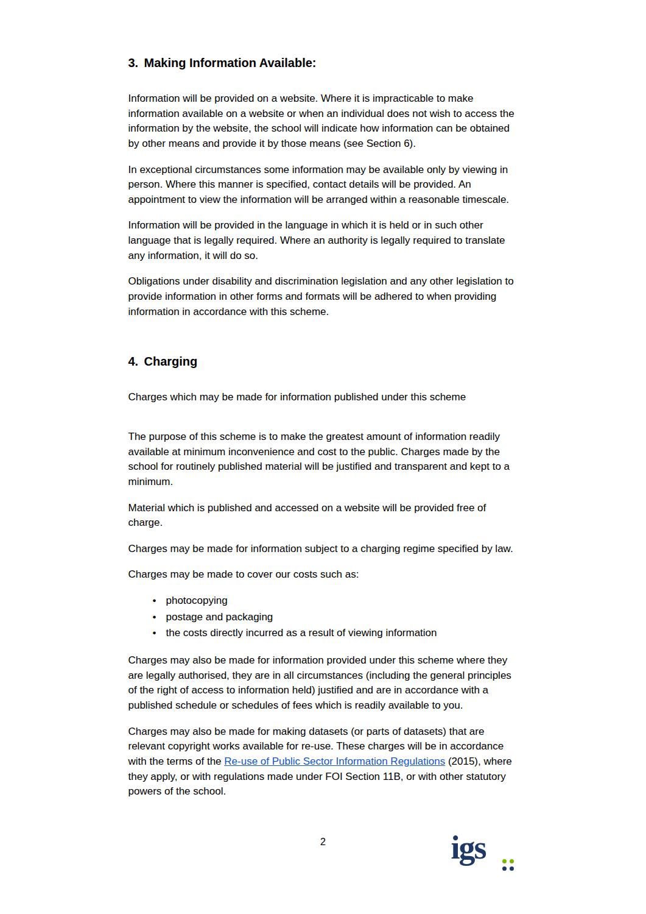3. Making Information Available:
Information will be provided on a website. Where it is impracticable to make information available on a website or when an individual does not wish to access the information by the website, the school will indicate how information can be obtained by other means and provide it by those means (see Section 6).
In exceptional circumstances some information may be available only by viewing in person. Where this manner is specified, contact details will be provided. An appointment to view the information will be arranged within a reasonable timescale.
Information will be provided in the language in which it is held or in such other language that is legally required. Where an authority is legally required to translate any information, it will do so.
Obligations under disability and discrimination legislation and any other legislation to provide information in other forms and formats will be adhered to when providing information in accordance with this scheme.
4. Charging
Charges which may be made for information published under this scheme
The purpose of this scheme is to make the greatest amount of information readily available at minimum inconvenience and cost to the public. Charges made by the school for routinely published material will be justified and transparent and kept to a minimum.
Material which is published and accessed on a website will be provided free of charge.
Charges may be made for information subject to a charging regime specified by law.
Charges may be made to cover our costs such as:
photocopying
postage and packaging
the costs directly incurred as a result of viewing information
Charges may also be made for information provided under this scheme where they are legally authorised, they are in all circumstances (including the general principles of the right of access to information held) justified and are in accordance with a published schedule or schedules of fees which is readily available to you.
Charges may also be made for making datasets (or parts of datasets) that are relevant copyright works available for re-use. These charges will be in accordance with the terms of the Re-use of Public Sector Information Regulations (2015), where they apply, or with regulations made under FOI Section 11B, or with other statutory powers of the school.
2
igs